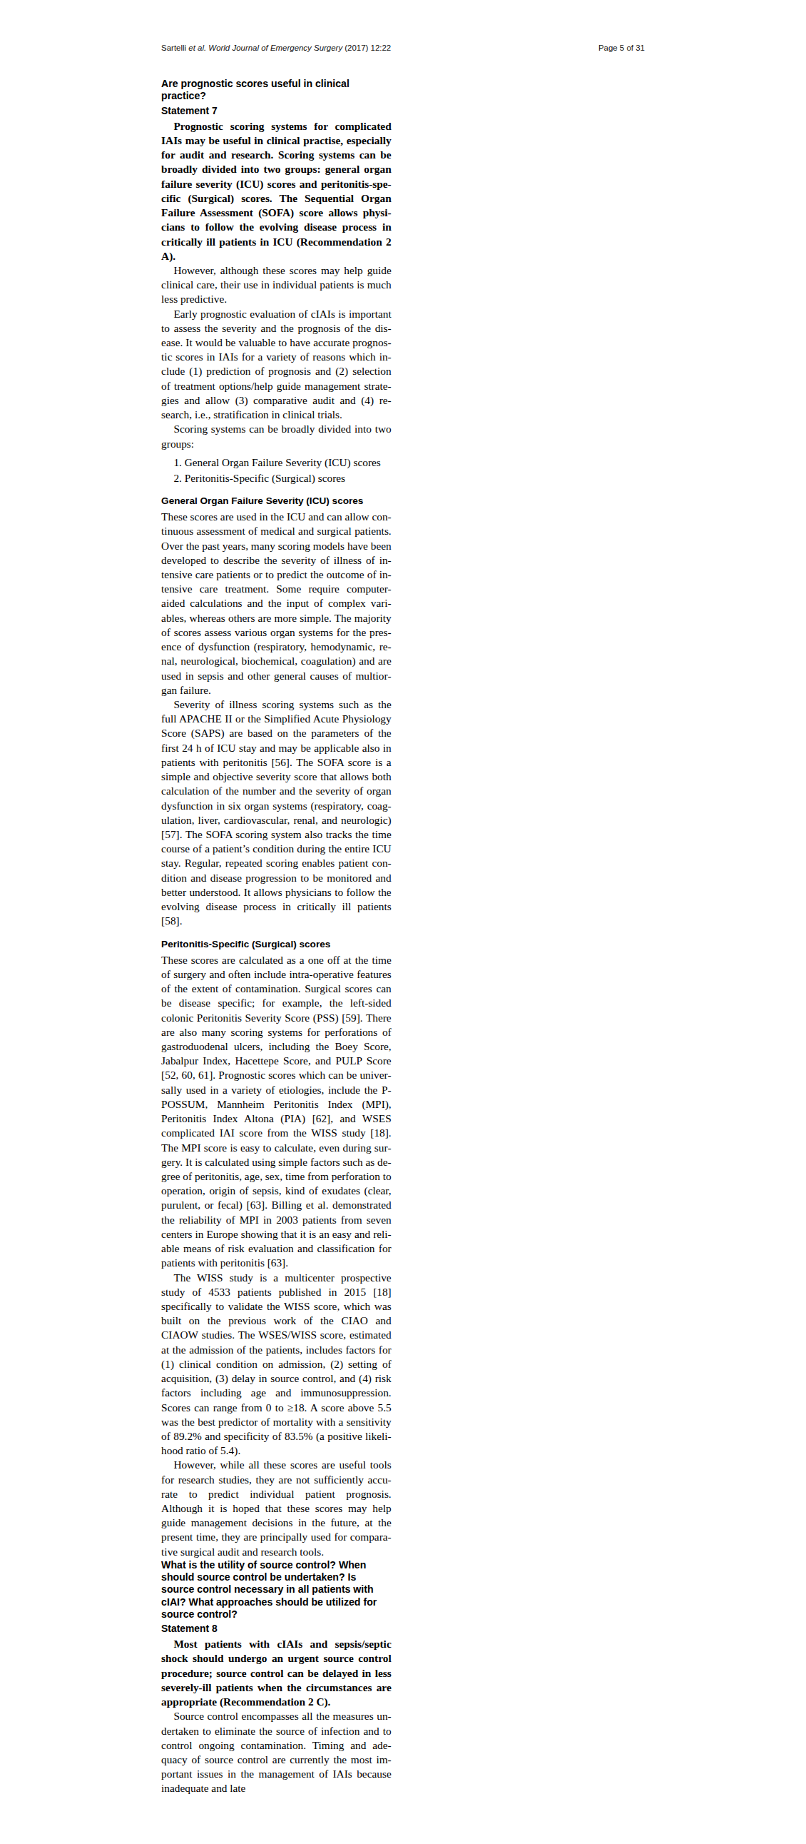Sartelli et al. World Journal of Emergency Surgery (2017) 12:22
Page 5 of 31
Are prognostic scores useful in clinical practice?
Statement 7
Prognostic scoring systems for complicated IAIs may be useful in clinical practise, especially for audit and research. Scoring systems can be broadly divided into two groups: general organ failure severity (ICU) scores and peritonitis-specific (Surgical) scores. The Sequential Organ Failure Assessment (SOFA) score allows physicians to follow the evolving disease process in critically ill patients in ICU (Recommendation 2 A).
However, although these scores may help guide clinical care, their use in individual patients is much less predictive.
Early prognostic evaluation of cIAIs is important to assess the severity and the prognosis of the disease. It would be valuable to have accurate prognostic scores in IAIs for a variety of reasons which include (1) prediction of prognosis and (2) selection of treatment options/help guide management strategies and allow (3) comparative audit and (4) research, i.e., stratification in clinical trials.
Scoring systems can be broadly divided into two groups:
General Organ Failure Severity (ICU) scores
Peritonitis-Specific (Surgical) scores
General Organ Failure Severity (ICU) scores
These scores are used in the ICU and can allow continuous assessment of medical and surgical patients. Over the past years, many scoring models have been developed to describe the severity of illness of intensive care patients or to predict the outcome of intensive care treatment. Some require computer-aided calculations and the input of complex variables, whereas others are more simple. The majority of scores assess various organ systems for the presence of dysfunction (respiratory, hemodynamic, renal, neurological, biochemical, coagulation) and are used in sepsis and other general causes of multiorgan failure.
Severity of illness scoring systems such as the full APACHE II or the Simplified Acute Physiology Score (SAPS) are based on the parameters of the first 24 h of ICU stay and may be applicable also in patients with peritonitis [56]. The SOFA score is a simple and objective severity score that allows both calculation of the number and the severity of organ dysfunction in six organ systems (respiratory, coagulation, liver, cardiovascular, renal, and neurologic) [57]. The SOFA scoring system also tracks the time course of a patient’s condition during the entire ICU stay. Regular, repeated scoring enables patient condition and disease progression to be monitored and better understood. It allows physicians to follow the evolving disease process in critically ill patients [58].
Peritonitis-Specific (Surgical) scores
These scores are calculated as a one off at the time of surgery and often include intra-operative features of the extent of contamination. Surgical scores can be disease specific; for example, the left-sided colonic Peritonitis Severity Score (PSS) [59]. There are also many scoring systems for perforations of gastroduodenal ulcers, including the Boey Score, Jabalpur Index, Hacettepe Score, and PULP Score [52, 60, 61]. Prognostic scores which can be universally used in a variety of etiologies, include the P-POSSUM, Mannheim Peritonitis Index (MPI), Peritonitis Index Altona (PIA) [62], and WSES complicated IAI score from the WISS study [18]. The MPI score is easy to calculate, even during surgery. It is calculated using simple factors such as degree of peritonitis, age, sex, time from perforation to operation, origin of sepsis, kind of exudates (clear, purulent, or fecal) [63]. Billing et al. demonstrated the reliability of MPI in 2003 patients from seven centers in Europe showing that it is an easy and reliable means of risk evaluation and classification for patients with peritonitis [63].
The WISS study is a multicenter prospective study of 4533 patients published in 2015 [18] specifically to validate the WISS score, which was built on the previous work of the CIAO and CIAOW studies. The WSES/WISS score, estimated at the admission of the patients, includes factors for (1) clinical condition on admission, (2) setting of acquisition, (3) delay in source control, and (4) risk factors including age and immunosuppression. Scores can range from 0 to ≥18. A score above 5.5 was the best predictor of mortality with a sensitivity of 89.2% and specificity of 83.5% (a positive likelihood ratio of 5.4).
However, while all these scores are useful tools for research studies, they are not sufficiently accurate to predict individual patient prognosis. Although it is hoped that these scores may help guide management decisions in the future, at the present time, they are principally used for comparative surgical audit and research tools.
What is the utility of source control? When should source control be undertaken? Is source control necessary in all patients with cIAI? What approaches should be utilized for source control?
Statement 8
Most patients with cIAIs and sepsis/septic shock should undergo an urgent source control procedure; source control can be delayed in less severely-ill patients when the circumstances are appropriate (Recommendation 2 C).
Source control encompasses all the measures undertaken to eliminate the source of infection and to control ongoing contamination. Timing and adequacy of source control are currently the most important issues in the management of IAIs because inadequate and late